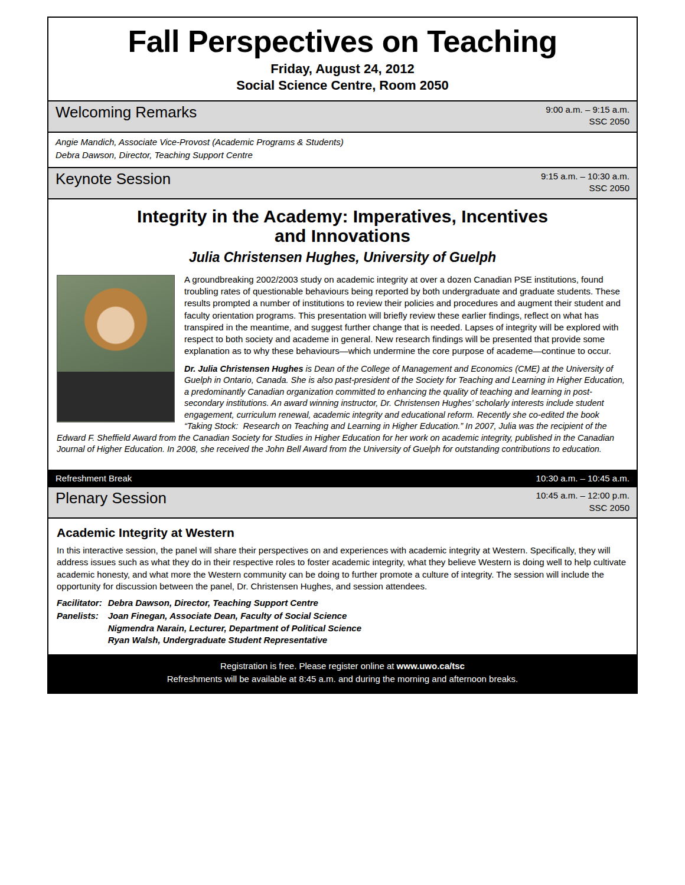Fall Perspectives on Teaching
Friday, August 24, 2012
Social Science Centre, Room 2050
Welcoming Remarks
9:00 a.m. – 9:15 a.m. SSC 2050
Angie Mandich, Associate Vice-Provost (Academic Programs & Students)
Debra Dawson, Director, Teaching Support Centre
Keynote Session
9:15 a.m. – 10:30 a.m. SSC 2050
Integrity in the Academy: Imperatives, Incentives
and Innovations
Julia Christensen Hughes, University of Guelph
Dr. Julia Christensen Hughes
A groundbreaking 2002/2003 study on academic integrity at over a dozen Canadian PSE institutions, found troubling rates of questionable behaviours being reported by both undergraduate and graduate students. These results prompted a number of institutions to review their policies and procedures and augment their student and faculty orientation programs. This presentation will briefly review these earlier findings, reflect on what has transpired in the meantime, and suggest further change that is needed. Lapses of integrity will be explored with respect to both society and academe in general. New research findings will be presented that provide some explanation as to why these behaviours—which undermine the core purpose of academe—continue to occur.
Dr. Julia Christensen Hughes is Dean of the College of Management and Economics (CME) at the University of Guelph in Ontario, Canada. She is also past-president of the Society for Teaching and Learning in Higher Education, a predominantly Canadian organization committed to enhancing the quality of teaching and learning in post-secondary institutions. An award winning instructor, Dr. Christensen Hughes’ scholarly interests include student engagement, curriculum renewal, academic integrity and educational reform. Recently she co-edited the book “Taking Stock: Research on Teaching and Learning in Higher Education.” In 2007, Julia was the recipient of the Edward F. Sheffield Award from the Canadian Society for Studies in Higher Education for her work on academic integrity, published in the Canadian Journal of Higher Education. In 2008, she received the John Bell Award from the University of Guelph for outstanding contributions to education.
Refreshment Break 10:30 a.m. – 10:45 a.m.
Plenary Session
10:45 a.m. – 12:00 p.m. SSC 2050
Academic Integrity at Western
In this interactive session, the panel will share their perspectives on and experiences with academic integrity at Western. Specifically, they will address issues such as what they do in their respective roles to foster academic integrity, what they believe Western is doing well to help cultivate academic honesty, and what more the Western community can be doing to further promote a culture of integrity. The session will include the opportunity for discussion between the panel, Dr. Christensen Hughes, and session attendees.
| Facilitator: | Debra Dawson, Director, Teaching Support Centre |
| Panelists: | Joan Finegan, Associate Dean, Faculty of Social Science Nigmendra Narain, Lecturer, Department of Political Science Ryan Walsh, Undergraduate Student Representative |
Registration is free. Please register online at www.uwo.ca/tsc
Refreshments will be available at 8:45 a.m. and during the morning and afternoon breaks.